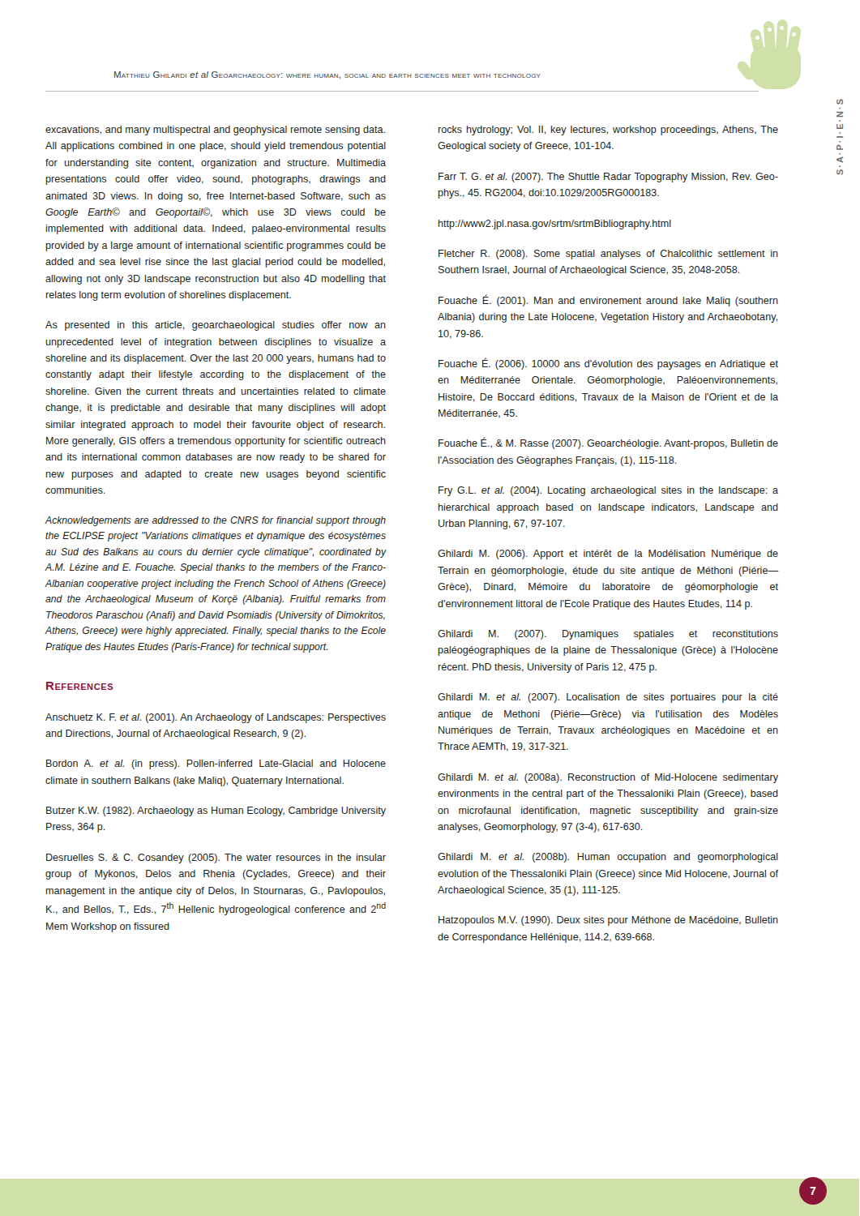Matthieu Ghilardi et al Geoarchaeology: where human, social and earth sciences meet with technology
S·A·P·I·E·N·S
excavations, and many multispectral and geophysical remote sensing data. All applications combined in one place, should yield tremendous potential for understanding site content, organization and structure. Multimedia presentations could offer video, sound, photographs, drawings and animated 3D views. In doing so, free Internet-based Software, such as Google Earth© and Geoportail©, which use 3D views could be implemented with additional data. Indeed, palaeo-environmental results provided by a large amount of international scientific programmes could be added and sea level rise since the last glacial period could be modelled, allowing not only 3D landscape reconstruction but also 4D modelling that relates long term evolution of shorelines displacement.
As presented in this article, geoarchaeological studies offer now an unprecedented level of integration between disciplines to visualize a shoreline and its displacement. Over the last 20 000 years, humans had to constantly adapt their lifestyle according to the displacement of the shoreline. Given the current threats and uncertainties related to climate change, it is predictable and desirable that many disciplines will adopt similar integrated approach to model their favourite object of research. More generally, GIS offers a tremendous opportunity for scientific outreach and its international common databases are now ready to be shared for new purposes and adapted to create new usages beyond scientific communities.
Acknowledgements are addressed to the CNRS for financial support through the ECLIPSE project "Variations climatiques et dynamique des écosystèmes au Sud des Balkans au cours du dernier cycle climatique", coordinated by A.M. Lézine and E. Fouache. Special thanks to the members of the Franco-Albanian cooperative project including the French School of Athens (Greece) and the Archaeological Museum of Korçë (Albania). Fruitful remarks from Theodoros Paraschou (Anafi) and David Psomiadis (University of Dimokritos, Athens, Greece) were highly appreciated. Finally, special thanks to the Ecole Pratique des Hautes Etudes (Paris-France) for technical support.
References
Anschuetz K. F. et al. (2001). An Archaeology of Landscapes: Perspectives and Directions, Journal of Archaeological Research, 9 (2).
Bordon A. et al. (in press). Pollen-inferred Late-Glacial and Holocene climate in southern Balkans (lake Maliq), Quaternary International.
Butzer K.W. (1982). Archaeology as Human Ecology, Cambridge University Press, 364 p.
Desruelles S. & C. Cosandey (2005). The water resources in the insular group of Mykonos, Delos and Rhenia (Cyclades, Greece) and their management in the antique city of Delos, In Stournaras, G., Pavlopoulos, K., and Bellos, T., Eds., 7th Hellenic hydrogeological conference and 2nd Mem Workshop on fissured
rocks hydrology; Vol. II, key lectures, workshop proceedings, Athens, The Geological society of Greece, 101-104.
Farr T. G. et al. (2007). The Shuttle Radar Topography Mission, Rev. Geo-phys., 45. RG2004, doi:10.1029/2005RG000183.
http://www2.jpl.nasa.gov/srtm/srtmBibliography.html
Fletcher R. (2008). Some spatial analyses of Chalcolithic settlement in Southern Israel, Journal of Archaeological Science, 35, 2048-2058.
Fouache É. (2001). Man and environement around lake Maliq (southern Albania) during the Late Holocene, Vegetation History and Archaeobotany, 10, 79-86.
Fouache É. (2006). 10000 ans d'évolution des paysages en Adriatique et en Méditerranée Orientale. Géomorphologie, Paléoenvironnements, Histoire, De Boccard éditions, Travaux de la Maison de l'Orient et de la Méditerranée, 45.
Fouache É., & M. Rasse (2007). Geoarchéologie. Avant-propos, Bulletin de l'Association des Géographes Français, (1), 115-118.
Fry G.L. et al. (2004). Locating archaeological sites in the landscape: a hierarchical approach based on landscape indicators, Landscape and Urban Planning, 67, 97-107.
Ghilardi M. (2006). Apport et intérêt de la Modélisation Numérique de Terrain en géomorphologie, étude du site antique de Méthoni (Piérie—Grèce), Dinard, Mémoire du laboratoire de géomorphologie et d'environnement littoral de l'Ecole Pratique des Hautes Etudes, 114 p.
Ghilardi M. (2007). Dynamiques spatiales et reconstitutions paléogéographiques de la plaine de Thessalonique (Grèce) à l'Holocène récent. PhD thesis, University of Paris 12, 475 p.
Ghilardi M. et al. (2007). Localisation de sites portuaires pour la cité antique de Methoni (Piérie—Grèce) via l'utilisation des Modèles Numériques de Terrain, Travaux archéologiques en Macédoine et en Thrace AEMTh, 19, 317-321.
Ghilardi M. et al. (2008a). Reconstruction of Mid-Holocene sedimentary environments in the central part of the Thessaloniki Plain (Greece), based on microfaunal identification, magnetic susceptibility and grain-size analyses, Geomorphology, 97 (3-4), 617-630.
Ghilardi M. et al. (2008b). Human occupation and geomorphological evolution of the Thessaloniki Plain (Greece) since Mid Holocene, Journal of Archaeological Science, 35 (1), 111-125.
Hatzopoulos M.V. (1990). Deux sites pour Méthone de Macédoine, Bulletin de Correspondance Hellénique, 114.2, 639-668.
7